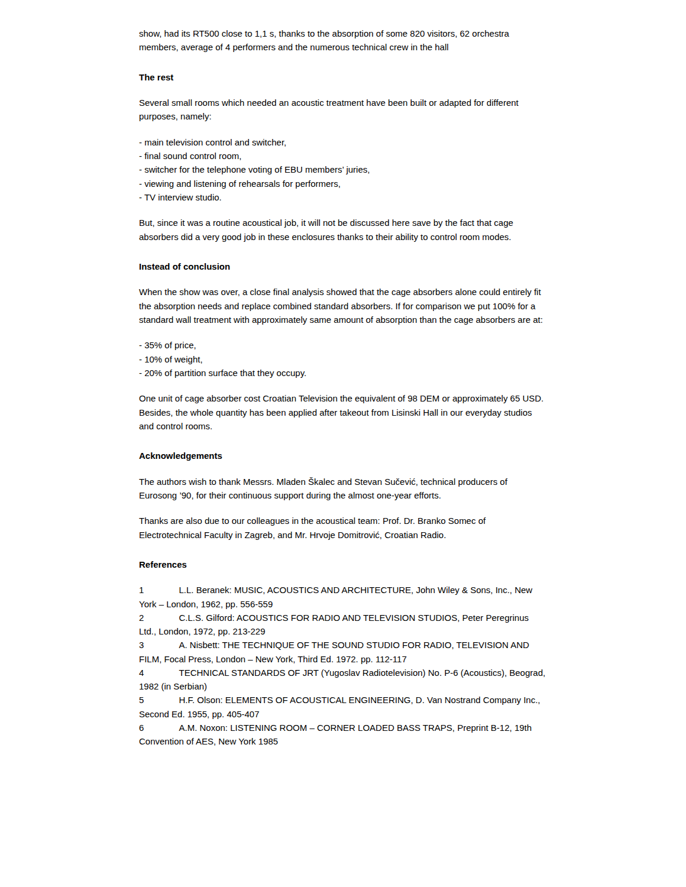show, had its RT500 close to 1,1 s, thanks to the absorption of some 820 visitors, 62 orchestra members, average of 4 performers and the numerous technical crew in the hall
The rest
Several small rooms which needed an acoustic treatment have been built or adapted for different purposes, namely:
- main television control and switcher,
- final sound control room,
- switcher for the telephone voting of EBU members’ juries,
- viewing and listening of rehearsals for performers,
- TV interview studio.
But, since it was a routine acoustical job, it will not be discussed here save by the fact that cage absorbers did a very good job in these enclosures thanks to their ability to control room modes.
Instead of conclusion
When the show was over, a close final analysis showed that the cage absorbers alone could entirely fit the absorption needs and replace combined standard absorbers. If for comparison we put 100% for a standard wall treatment with approximately same amount of absorption than the cage absorbers are at:
- 35% of price,
- 10% of weight,
- 20% of partition surface that they occupy.
One unit of cage absorber cost Croatian Television the equivalent of 98 DEM or approximately 65 USD. Besides, the whole quantity has been applied after takeout from Lisinski Hall in our everyday studios and control rooms.
Acknowledgements
The authors wish to thank Messrs. Mladen Škalec and Stevan Sučević, technical producers of Eurosong ’90, for their continuous support during the almost one-year efforts.
Thanks are also due to our colleagues in the acoustical team: Prof. Dr. Branko Somec of Electrotechnical Faculty in Zagreb, and Mr. Hrvoje Domitrović, Croatian Radio.
References
1 L.L. Beranek: MUSIC, ACOUSTICS AND ARCHITECTURE, John Wiley & Sons, Inc., New York – London, 1962, pp. 556-559
2 C.L.S. Gilford: ACOUSTICS FOR RADIO AND TELEVISION STUDIOS, Peter Peregrinus Ltd., London, 1972, pp. 213-229
3 A. Nisbett: THE TECHNIQUE OF THE SOUND STUDIO FOR RADIO, TELEVISION AND FILM, Focal Press, London – New York, Third Ed. 1972. pp. 112-117
4 TECHNICAL STANDARDS OF JRT (Yugoslav Radiotelevision) No. P-6 (Acoustics), Beograd, 1982 (in Serbian)
5 H.F. Olson: ELEMENTS OF ACOUSTICAL ENGINEERING, D. Van Nostrand Company Inc., Second Ed. 1955, pp. 405-407
6 A.M. Noxon: LISTENING ROOM – CORNER LOADED BASS TRAPS, Preprint B-12, 19th Convention of AES, New York 1985